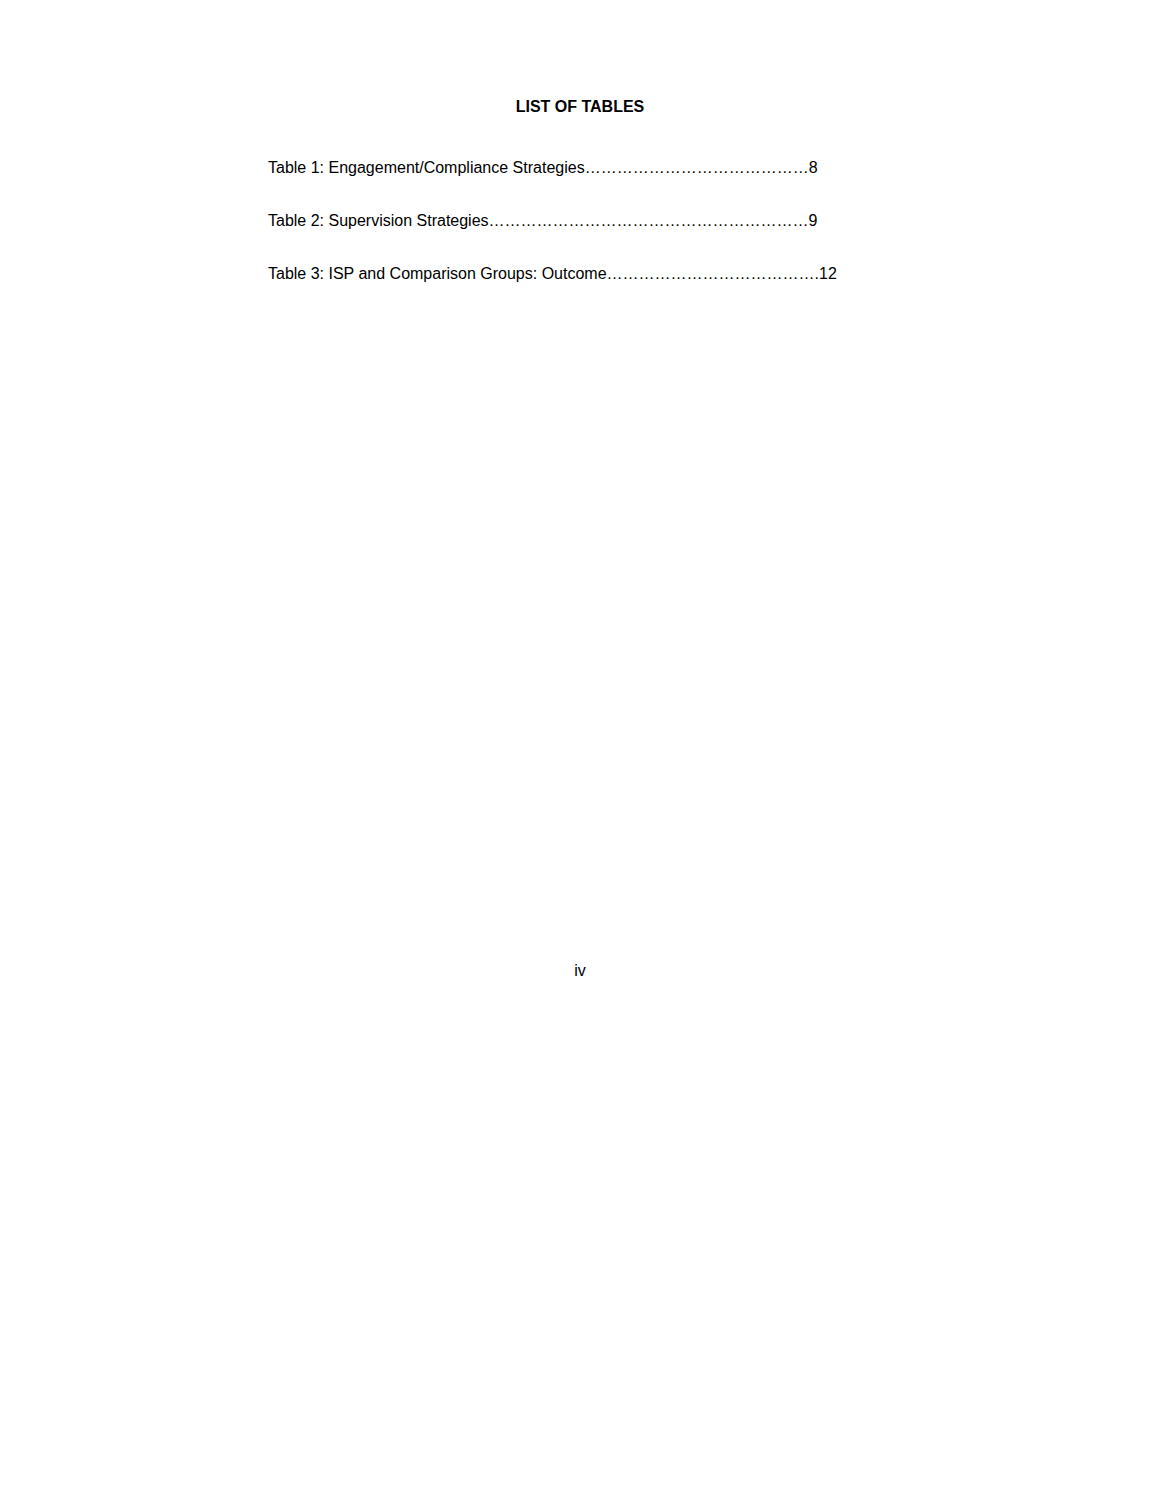LIST OF TABLES
Table 1: Engagement/Compliance Strategies……………………………………8
Table 2: Supervision Strategies……………………………………………………9
Table 3: ISP and Comparison Groups: Outcome………………………………….12
iv